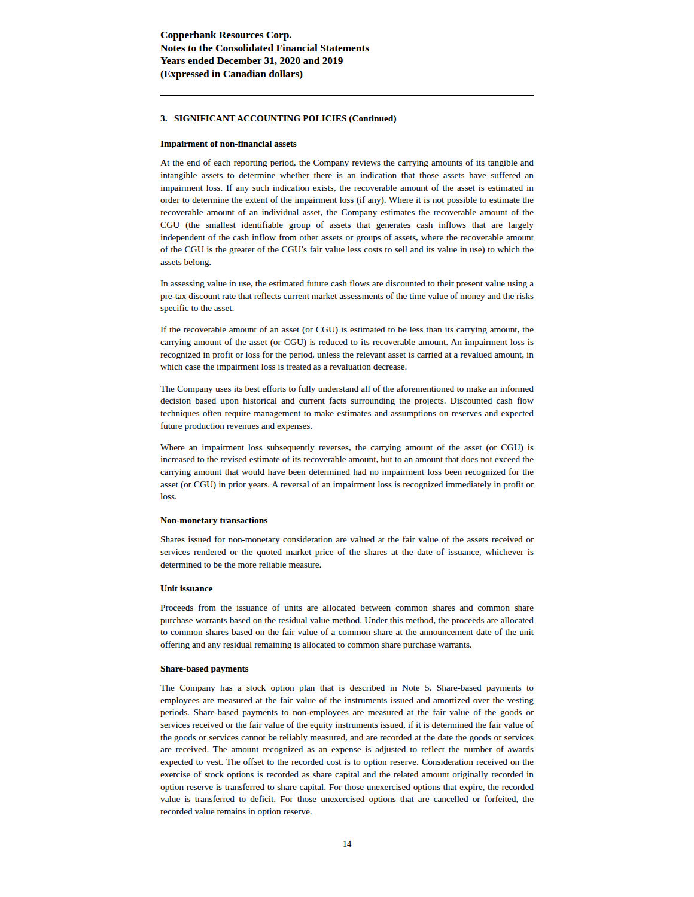Copperbank Resources Corp.
Notes to the Consolidated Financial Statements
Years ended December 31, 2020 and 2019
(Expressed in Canadian dollars)
3. SIGNIFICANT ACCOUNTING POLICIES (Continued)
Impairment of non-financial assets
At the end of each reporting period, the Company reviews the carrying amounts of its tangible and intangible assets to determine whether there is an indication that those assets have suffered an impairment loss. If any such indication exists, the recoverable amount of the asset is estimated in order to determine the extent of the impairment loss (if any). Where it is not possible to estimate the recoverable amount of an individual asset, the Company estimates the recoverable amount of the CGU (the smallest identifiable group of assets that generates cash inflows that are largely independent of the cash inflow from other assets or groups of assets, where the recoverable amount of the CGU is the greater of the CGU’s fair value less costs to sell and its value in use) to which the assets belong.
In assessing value in use, the estimated future cash flows are discounted to their present value using a pre-tax discount rate that reflects current market assessments of the time value of money and the risks specific to the asset.
If the recoverable amount of an asset (or CGU) is estimated to be less than its carrying amount, the carrying amount of the asset (or CGU) is reduced to its recoverable amount. An impairment loss is recognized in profit or loss for the period, unless the relevant asset is carried at a revalued amount, in which case the impairment loss is treated as a revaluation decrease.
The Company uses its best efforts to fully understand all of the aforementioned to make an informed decision based upon historical and current facts surrounding the projects. Discounted cash flow techniques often require management to make estimates and assumptions on reserves and expected future production revenues and expenses.
Where an impairment loss subsequently reverses, the carrying amount of the asset (or CGU) is increased to the revised estimate of its recoverable amount, but to an amount that does not exceed the carrying amount that would have been determined had no impairment loss been recognized for the asset (or CGU) in prior years. A reversal of an impairment loss is recognized immediately in profit or loss.
Non-monetary transactions
Shares issued for non-monetary consideration are valued at the fair value of the assets received or services rendered or the quoted market price of the shares at the date of issuance, whichever is determined to be the more reliable measure.
Unit issuance
Proceeds from the issuance of units are allocated between common shares and common share purchase warrants based on the residual value method. Under this method, the proceeds are allocated to common shares based on the fair value of a common share at the announcement date of the unit offering and any residual remaining is allocated to common share purchase warrants.
Share-based payments
The Company has a stock option plan that is described in Note 5. Share-based payments to employees are measured at the fair value of the instruments issued and amortized over the vesting periods. Share-based payments to non-employees are measured at the fair value of the goods or services received or the fair value of the equity instruments issued, if it is determined the fair value of the goods or services cannot be reliably measured, and are recorded at the date the goods or services are received. The amount recognized as an expense is adjusted to reflect the number of awards expected to vest. The offset to the recorded cost is to option reserve. Consideration received on the exercise of stock options is recorded as share capital and the related amount originally recorded in option reserve is transferred to share capital. For those unexercised options that expire, the recorded value is transferred to deficit. For those unexercised options that are cancelled or forfeited, the recorded value remains in option reserve.
14